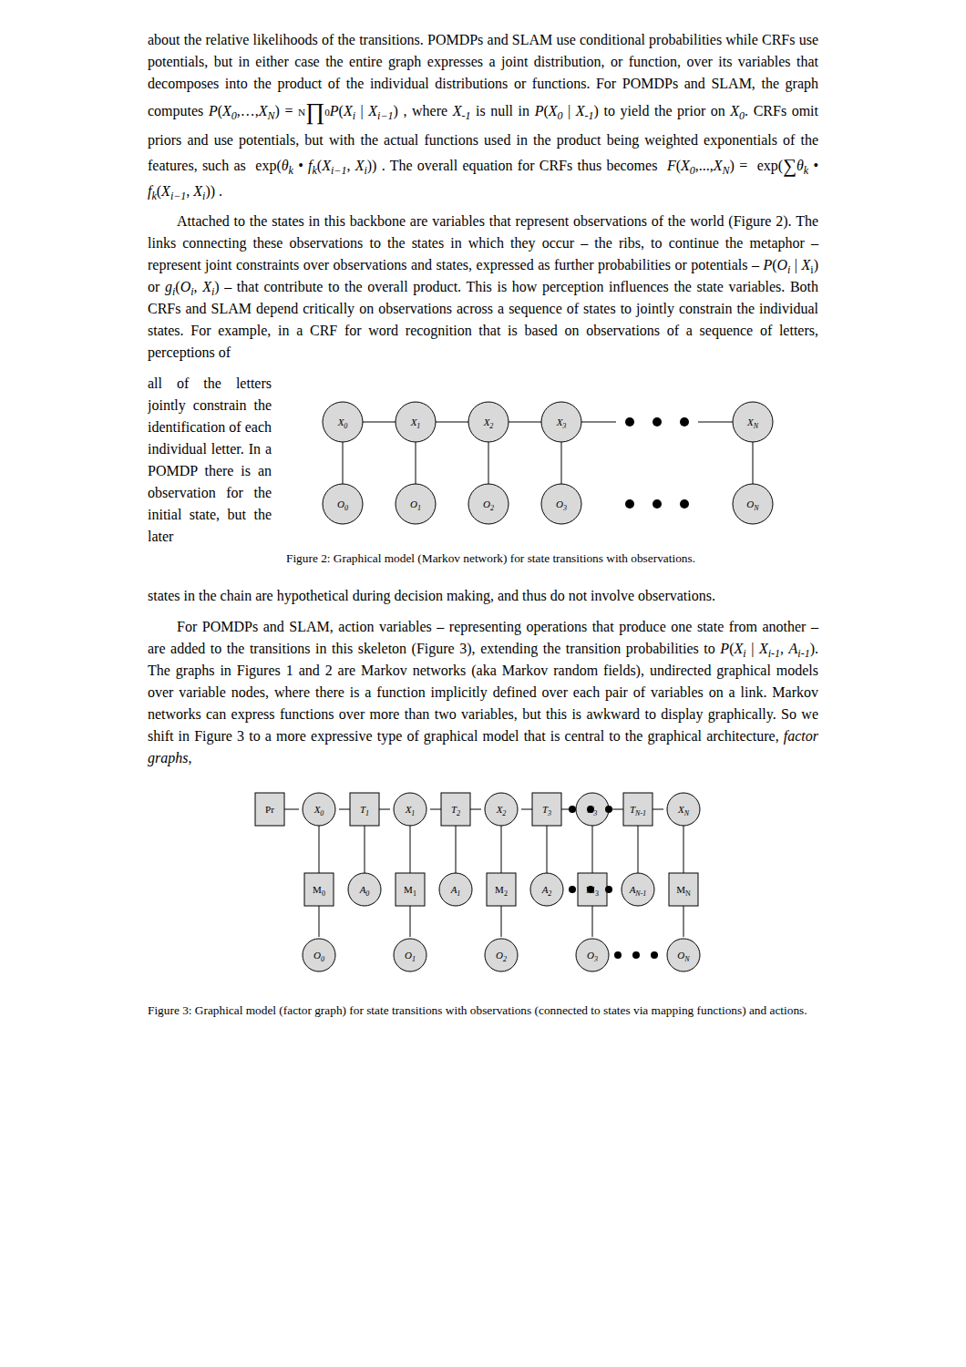about the relative likelihoods of the transitions. POMDPs and SLAM use conditional probabilities while CRFs use potentials, but in either case the entire graph expresses a joint distribution, or function, over its variables that decomposes into the product of the individual distributions or functions. For POMDPs and SLAM, the graph computes P(X0,…,XN) = N∏0 P(Xi | Xi−1) , where X-1 is null in P(X0 | X-1) to yield the prior on X0. CRFs omit priors and use potentials, but with the actual functions used in the product being weighted exponentials of the features, such as exp(θk • fk(Xi−1, Xi)) . The overall equation for CRFs thus becomes F(X0,...,XN) = exp(∑θk • fk(Xi−1, Xi)) .
Attached to the states in this backbone are variables that represent observations of the world (Figure 2). The links connecting these observations to the states in which they occur – the ribs, to continue the metaphor – represent joint constraints over observations and states, expressed as further probabilities or potentials – P(Oi | Xi) or gi(Oi, Xi) – that contribute to the overall product. This is how perception influences the state variables. Both CRFs and SLAM depend critically on observations across a sequence of states to jointly constrain the individual states. For example, in a CRF for word recognition that is based on observations of a sequence of letters, perceptions of
all of the letters jointly constrain the identification of each individual letter. In a POMDP there is an observation for the initial state, but the later
X0 X1 X2 X3 XN O0 O1 O2 O3 ON
Figure 2: Graphical model (Markov network) for state transitions with observations.
states in the chain are hypothetical during decision making, and thus do not involve observations.
For POMDPs and SLAM, action variables – representing operations that produce one state from another – are added to the transitions in this skeleton (Figure 3), extending the transition probabilities to P(Xi | Xi-1, Ai-1). The graphs in Figures 1 and 2 are Markov networks (aka Markov random fields), undirected graphical models over variable nodes, where there is a function implicitly defined over each pair of variables on a link. Markov networks can express functions over more than two variables, but this is awkward to display graphically. So we shift in Figure 3 to a more expressive type of graphical model that is central to the graphical architecture, factor graphs,
Pr X0 X1 X2 X3 XN T1 T2 T3 TN-1 M0 M1 M2 M3 MN A0 A1 A2 AN-1 O0 O1 O2 O3 ON
Figure 3: Graphical model (factor graph) for state transitions with observations (connected to states via mapping functions) and actions.